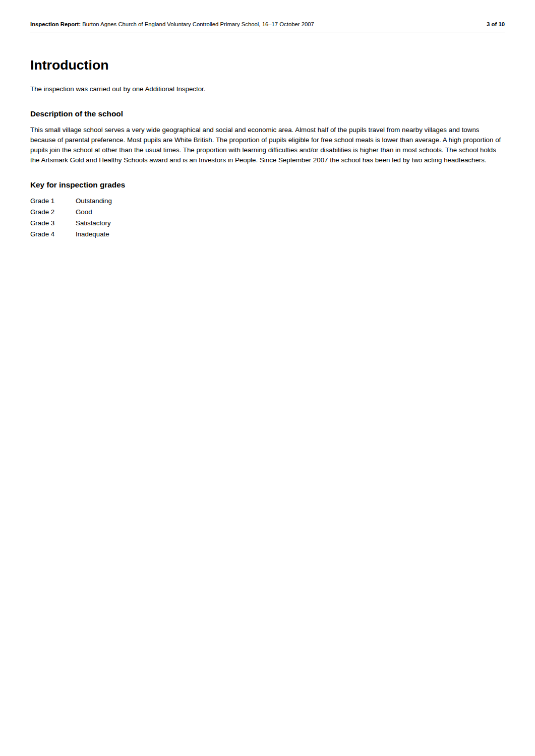Inspection Report: Burton Agnes Church of England Voluntary Controlled Primary School, 16–17 October 2007
3 of 10
Introduction
The inspection was carried out by one Additional Inspector.
Description of the school
This small village school serves a very wide geographical and social and economic area. Almost half of the pupils travel from nearby villages and towns because of parental preference. Most pupils are White British. The proportion of pupils eligible for free school meals is lower than average. A high proportion of pupils join the school at other than the usual times. The proportion with learning difficulties and/or disabilities is higher than in most schools. The school holds the Artsmark Gold and Healthy Schools award and is an Investors in People. Since September 2007 the school has been led by two acting headteachers.
Key for inspection grades
Grade 1 Outstanding
Grade 2 Good
Grade 3 Satisfactory
Grade 4 Inadequate